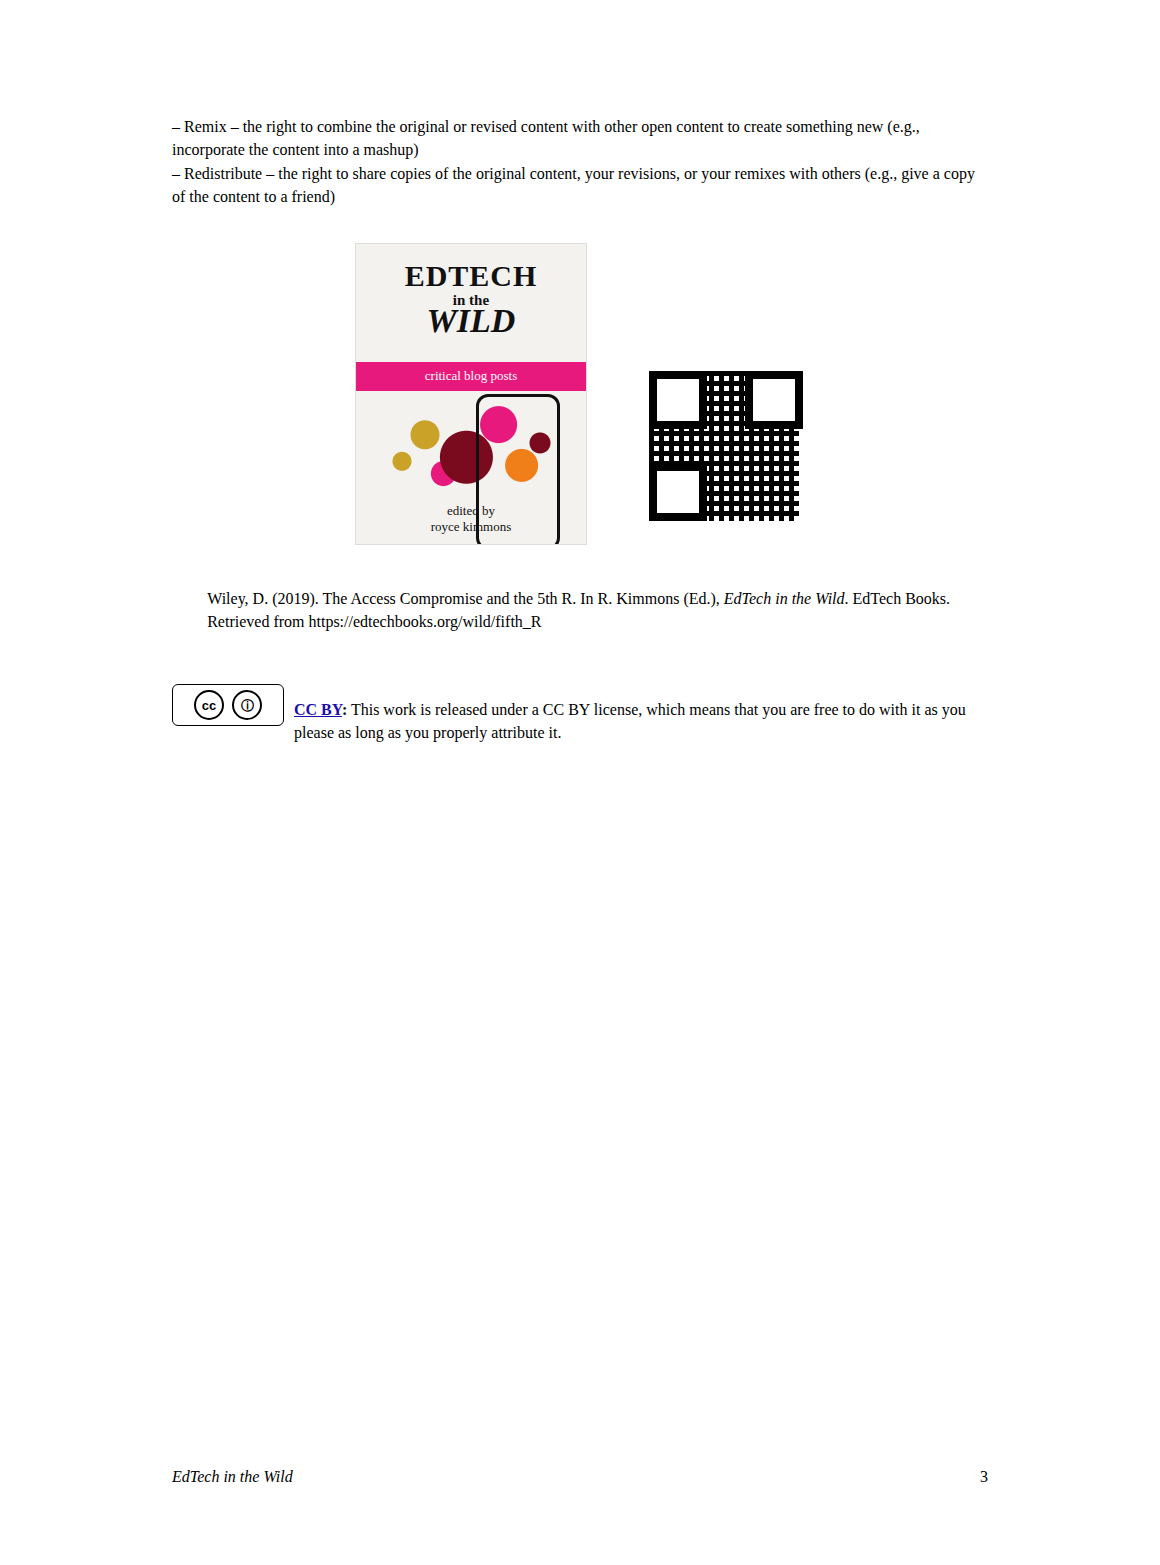– Remix – the right to combine the original or revised content with other open content to create something new (e.g., incorporate the content into a mashup)
– Redistribute – the right to share copies of the original content, your revisions, or your remixes with others (e.g., give a copy of the content to a friend)
EDTECH in the WILD
critical blog posts
edited by
royce kimmons
Wiley, D. (2019). The Access Compromise and the 5th R. In R. Kimmons (Ed.), EdTech in the Wild. EdTech Books. Retrieved from https://edtechbooks.org/wild/fifth_R
cc ⓘ
CC BY: This work is released under a CC BY license, which means that you are free to do with it as you please as long as you properly attribute it.
EdTech in the Wild 3